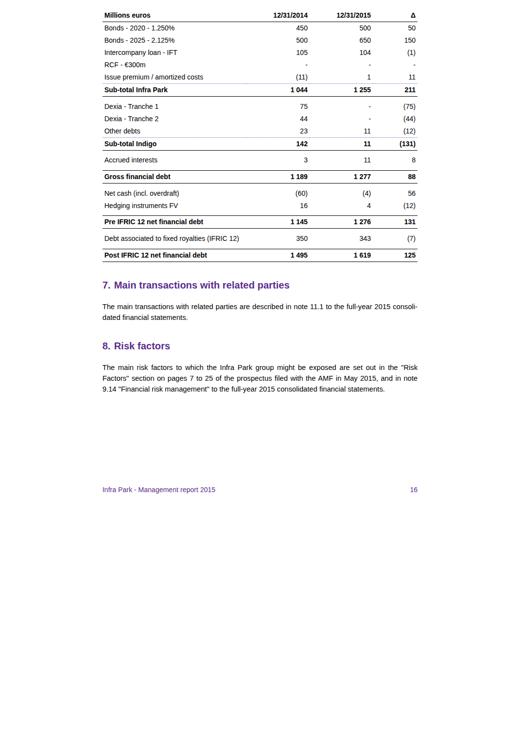| Millions euros | 12/31/2014 | 12/31/2015 | Δ |
| --- | --- | --- | --- |
| Bonds - 2020 - 1.250% | 450 | 500 | 50 |
| Bonds - 2025 - 2.125% | 500 | 650 | 150 |
| Intercompany loan - IFT | 105 | 104 | (1) |
| RCF - €300m | - | - | - |
| Issue premium / amortized costs | (11) | 1 | 11 |
| Sub-total Infra Park | 1 044 | 1 255 | 211 |
| Dexia - Tranche 1 | 75 | - | (75) |
| Dexia - Tranche 2 | 44 | - | (44) |
| Other debts | 23 | 11 | (12) |
| Sub-total Indigo | 142 | 11 | (131) |
| Accrued interests | 3 | 11 | 8 |
| Gross financial debt | 1 189 | 1 277 | 88 |
| Net cash (incl. overdraft) | (60) | (4) | 56 |
| Hedging instruments FV | 16 | 4 | (12) |
| Pre IFRIC 12 net financial debt | 1 145 | 1 276 | 131 |
| Debt associated to fixed royalties (IFRIC 12) | 350 | 343 | (7) |
| Post IFRIC 12 net financial debt | 1 495 | 1 619 | 125 |
7. Main transactions with related parties
The main transactions with related parties are described in note 11.1 to the full-year 2015 consolidated financial statements.
8. Risk factors
The main risk factors to which the Infra Park group might be exposed are set out in the "Risk Factors" section on pages 7 to 25 of the prospectus filed with the AMF in May 2015, and in note 9.14 "Financial risk management" to the full-year 2015 consolidated financial statements.
Infra Park - Management report 2015 16